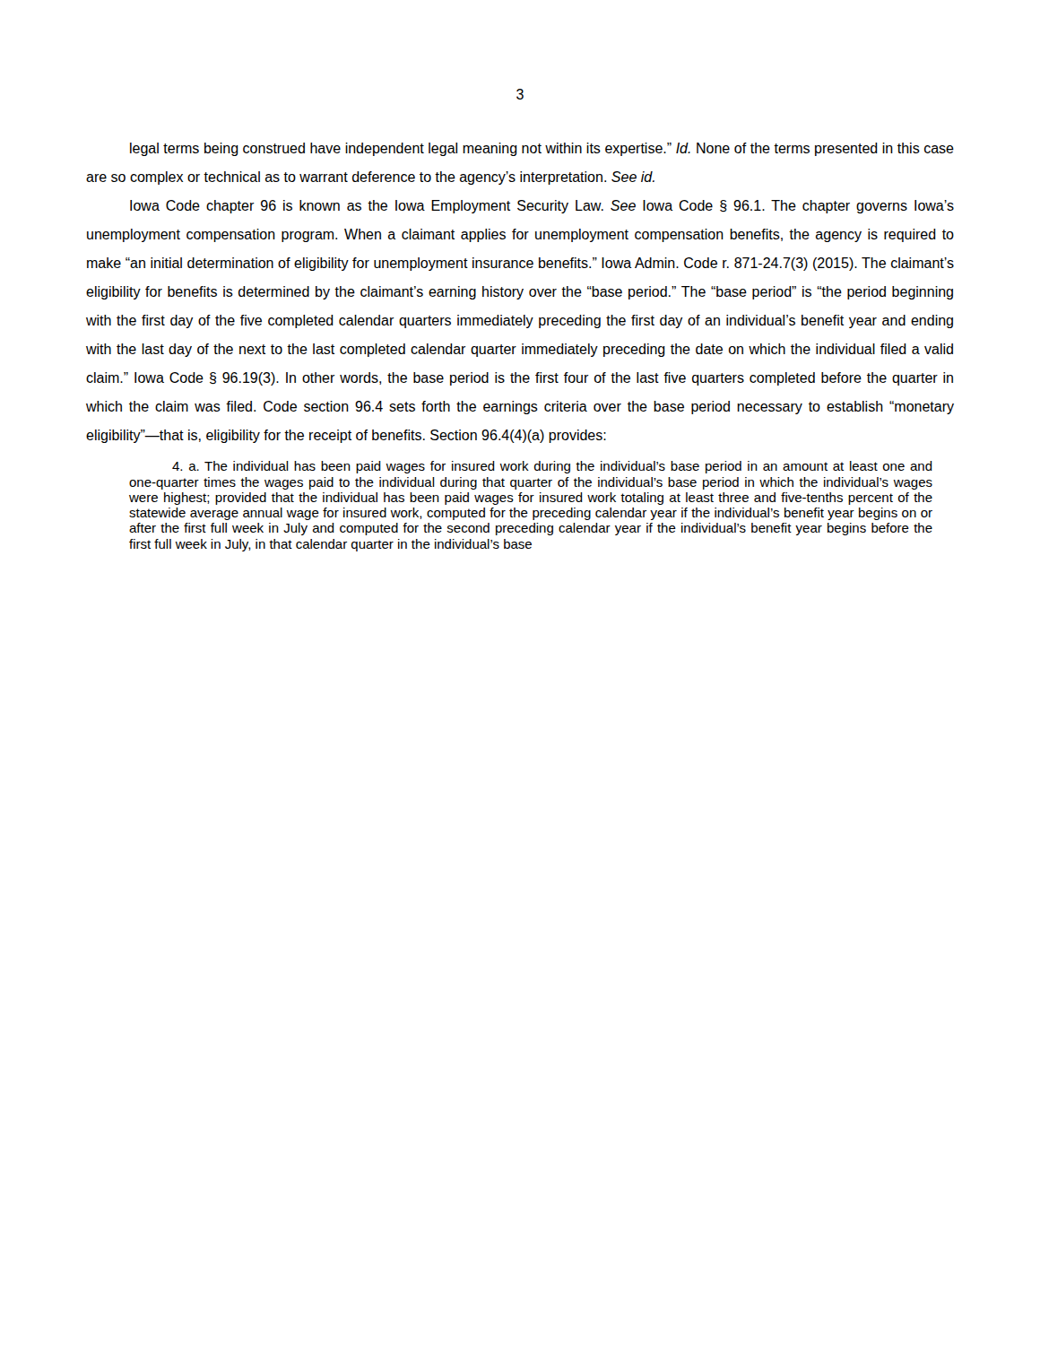3
legal terms being construed have independent legal meaning not within its expertise.” Id. None of the terms presented in this case are so complex or technical as to warrant deference to the agency’s interpretation. See id.
Iowa Code chapter 96 is known as the Iowa Employment Security Law. See Iowa Code § 96.1. The chapter governs Iowa’s unemployment compensation program. When a claimant applies for unemployment compensation benefits, the agency is required to make “an initial determination of eligibility for unemployment insurance benefits.” Iowa Admin. Code r. 871-24.7(3) (2015). The claimant’s eligibility for benefits is determined by the claimant’s earning history over the “base period.” The “base period” is “the period beginning with the first day of the five completed calendar quarters immediately preceding the first day of an individual’s benefit year and ending with the last day of the next to the last completed calendar quarter immediately preceding the date on which the individual filed a valid claim.” Iowa Code § 96.19(3). In other words, the base period is the first four of the last five quarters completed before the quarter in which the claim was filed. Code section 96.4 sets forth the earnings criteria over the base period necessary to establish “monetary eligibility”—that is, eligibility for the receipt of benefits. Section 96.4(4)(a) provides:
4. a. The individual has been paid wages for insured work during the individual’s base period in an amount at least one and one-quarter times the wages paid to the individual during that quarter of the individual’s base period in which the individual’s wages were highest; provided that the individual has been paid wages for insured work totaling at least three and five-tenths percent of the statewide average annual wage for insured work, computed for the preceding calendar year if the individual’s benefit year begins on or after the first full week in July and computed for the second preceding calendar year if the individual’s benefit year begins before the first full week in July, in that calendar quarter in the individual’s base